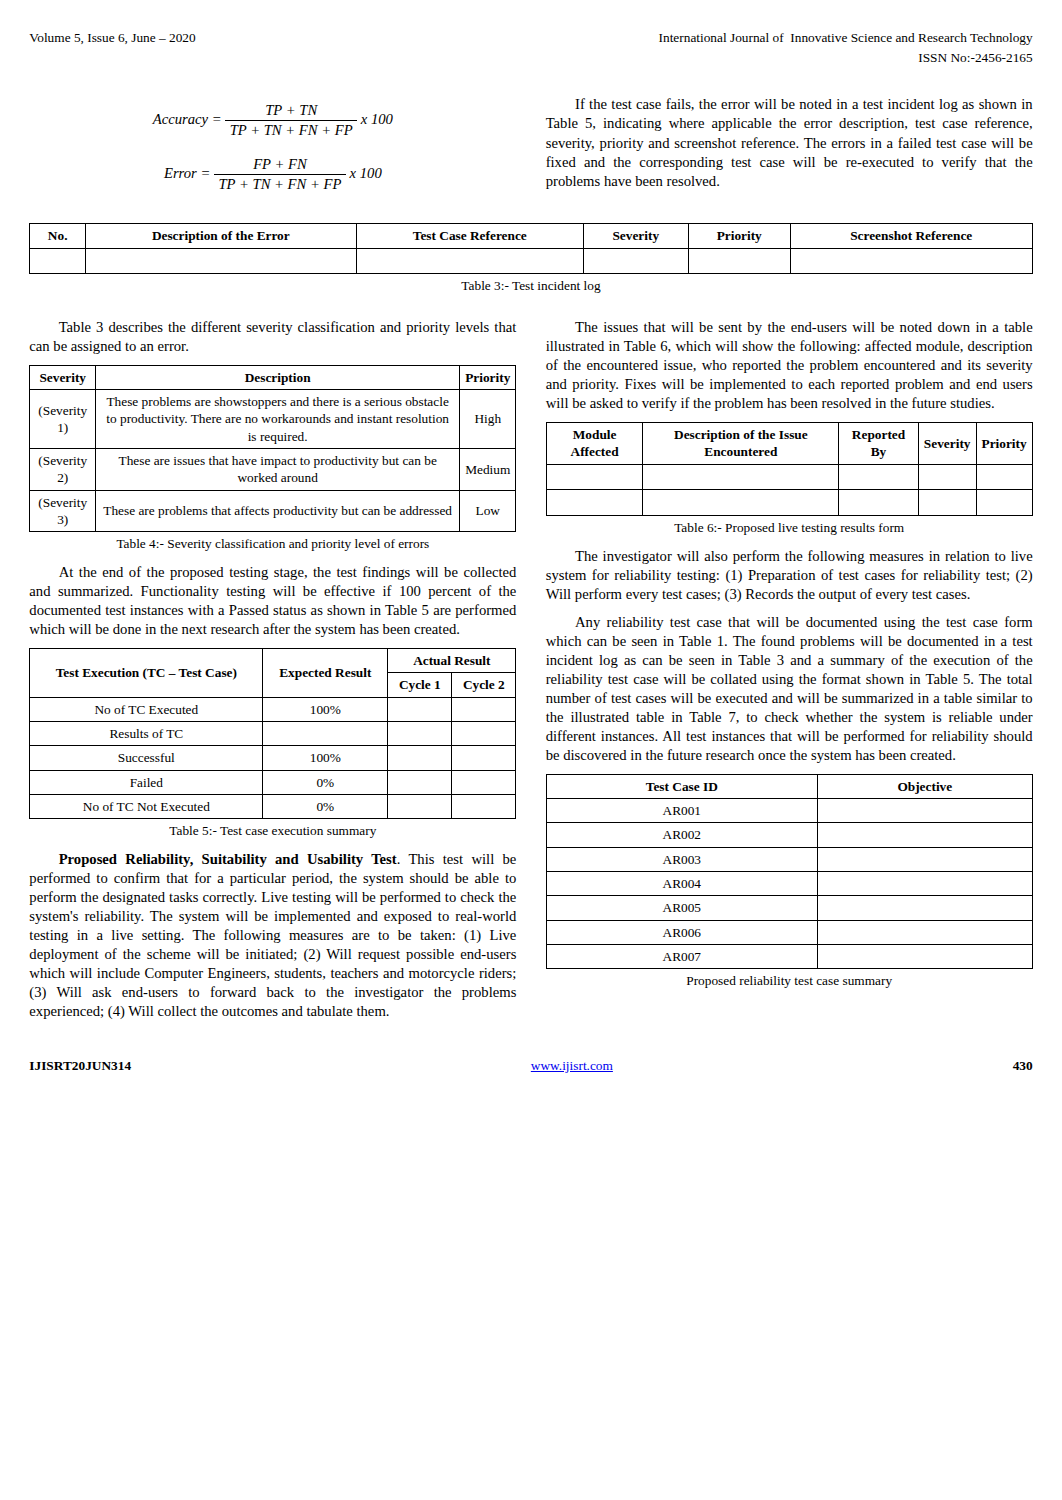Volume 5, Issue 6, June – 2020
International Journal of Innovative Science and Research Technology
ISSN No:-2456-2165
Accuracy = TP + TN TP + TN + FN + FP x 100
Error = FP + FN TP + TN + FN + FP x 100
If the test case fails, the error will be noted in a test incident log as shown in Table 5, indicating where applicable the error description, test case reference, severity, priority and screenshot reference. The errors in a failed test case will be fixed and the corresponding test case will be re-executed to verify that the problems have been resolved.
| No. | Description of the Error | Test Case Reference | Severity | Priority | Screenshot Reference |
| --- | --- | --- | --- | --- | --- |
Table 3:- Test incident log
Table 3 describes the different severity classification and priority levels that can be assigned to an error.
| Severity | Description | Priority |
| --- | --- | --- |
| (Severity 1) | These problems are showstoppers and there is a serious obstacle to productivity. There are no workarounds and instant resolution is required. | High |
| (Severity 2) | These are issues that have impact to productivity but can be worked around | Medium |
| (Severity 3) | These are problems that affects productivity but can be addressed | Low |
Table 4:- Severity classification and priority level of errors
At the end of the proposed testing stage, the test findings will be collected and summarized. Functionality testing will be effective if 100 percent of the documented test instances with a Passed status as shown in Table 5 are performed which will be done in the next research after the system has been created.
| Test Execution (TC – Test Case) | Expected Result | Actual Result |
| --- | --- | --- |
| Cycle 1 | Cycle 2 |
| No of TC Executed | 100% | | |
| Results of TC | | | |
| Successful | 100% | | |
| Failed | 0% | | |
| No of TC Not Executed | 0% | | |
Table 5:- Test case execution summary
Proposed Reliability, Suitability and Usability Test. This test will be performed to confirm that for a particular period, the system should be able to perform the designated tasks correctly. Live testing will be performed to check the system's reliability. The system will be implemented and exposed to real-world testing in a live setting. The following measures are to be taken: (1) Live deployment of the scheme will be initiated; (2) Will request possible end-users which will include Computer Engineers, students, teachers and motorcycle riders; (3) Will ask end-users to forward back to the investigator the problems experienced; (4) Will collect the outcomes and tabulate them.
The issues that will be sent by the end-users will be noted down in a table illustrated in Table 6, which will show the following: affected module, description of the encountered issue, who reported the problem encountered and its severity and priority. Fixes will be implemented to each reported problem and end users will be asked to verify if the problem has been resolved in the future studies.
| Module Affected | Description of the Issue Encountered | Reported By | Severity | Priority |
| --- | --- | --- | --- | --- |
Table 6:- Proposed live testing results form
The investigator will also perform the following measures in relation to live system for reliability testing: (1) Preparation of test cases for reliability test; (2) Will perform every test cases; (3) Records the output of every test cases.
Any reliability test case that will be documented using the test case form which can be seen in Table 1. The found problems will be documented in a test incident log as can be seen in Table 3 and a summary of the execution of the reliability test case will be collated using the format shown in Table 5. The total number of test cases will be executed and will be summarized in a table similar to the illustrated table in Table 7, to check whether the system is reliable under different instances. All test instances that will be performed for reliability should be discovered in the future research once the system has been created.
| Test Case ID | Objective |
| --- | --- |
| AR001 | |
| AR002 | |
| AR003 | |
| AR004 | |
| AR005 | |
| AR006 | |
| AR007 | |
Proposed reliability test case summary
IJISRT20JUN314
www.ijisrt.com
430